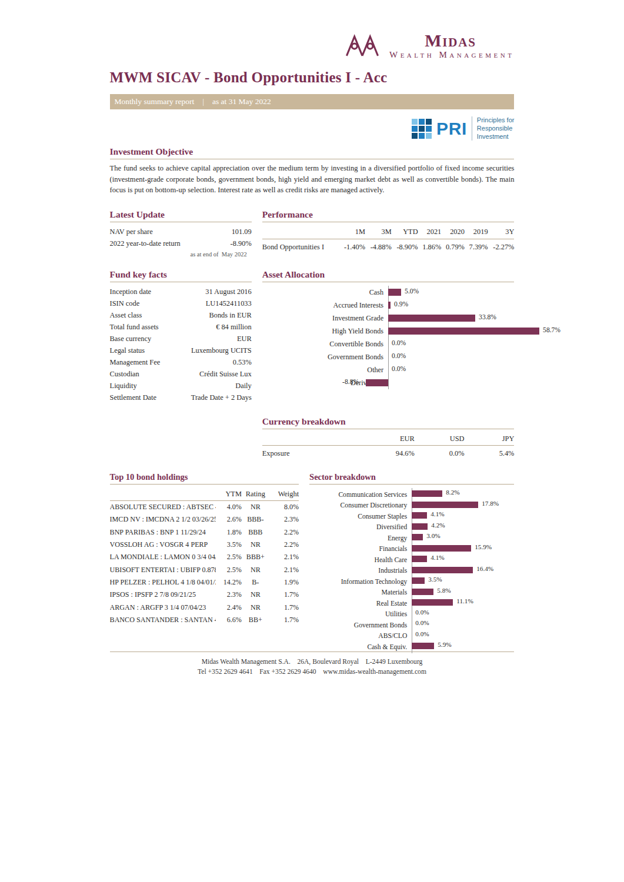Midas
Wealth Management
MWM SICAV - Bond Opportunities I - Acc
Monthly summary report | as at 31 May 2022
PRI
Principles for
Responsible
Investment
Investment Objective
The fund seeks to achieve capital appreciation over the medium term by investing in a diversified portfolio of fixed income securities (investment-grade corporate bonds, government bonds, high yield and emerging market debt as well as convertible bonds). The main focus is put on bottom-up selection. Interest rate as well as credit risks are managed actively.
Latest Update
| NAV per share | 101.09 |
| 2022 year-to-date return | -8.90% |
| as at end of May 2022 |
Performance
| | 1M | 3M | YTD | 2021 | 2020 | 2019 | 3Y |
| --- | --- | --- | --- | --- | --- | --- | --- |
| Bond Opportunities I | -1.40% | -4.88% | -8.90% | 1.86% | 0.79% | 7.39% | -2.27% |
Fund key facts
| Inception date | 31 August 2016 |
| ISIN code | LU1452411033 |
| Asset class | Bonds in EUR |
| Total fund assets | € 84 million |
| Base currency | EUR |
| Legal status | Luxembourg UCITS |
| Management Fee | 0.53% |
| Custodian | Crédit Suisse Lux |
| Liquidity | Daily |
| Settlement Date | Trade Date + 2 Days |
Asset Allocation
Cash
5.0%
Accrued Interests
0.9%
Investment Grade
33.8%
High Yield Bonds
58.7%
Convertible Bonds
0.0%
Government Bonds
0.0%
Other
0.0%
Derivatives
-8.8%
Currency breakdown
| | EUR | USD | JPY |
| --- | --- | --- | --- |
| Exposure | 94.6% | 0.0% | 5.4% |
Top 10 bond holdings
| | YTM | Rating | Weight |
| --- | --- | --- | --- |
| ABSOLUTE SECURED : ABTSEC 4 01/15/25 | 4.0% | NR | 8.0% |
| IMCD NV : IMCDNA 2 1/2 03/26/25 | 2.6% | BBB- | 2.3% |
| BNP PARIBAS : BNP 1 11/29/24 | 1.8% | BBB | 2.2% |
| VOSSLOH AG : VOSGR 4 PERP | 3.5% | NR | 2.2% |
| LA MONDIALE : LAMON 0 3/4 04/20/26 | 2.5% | BBB+ | 2.1% |
| UBISOFT ENTERTAI : UBIFP 0.878 11/24/27 | 2.5% | NR | 2.1% |
| HP PELZER : PELHOL 4 1/8 04/01/24 | 14.2% | B- | 1.9% |
| IPSOS : IPSFP 2 7/8 09/21/25 | 2.3% | NR | 1.7% |
| ARGAN : ARGFP 3 1/4 07/04/23 | 2.4% | NR | 1.7% |
| BANCO SANTANDER : SANTAN 4 3/8 PERP | 6.6% | BB+ | 1.7% |
Sector breakdown
Communication Services
8.2%
Consumer Discretionary
17.8%
Consumer Staples
4.1%
Diversified
4.2%
Energy
3.0%
Financials
15.9%
Health Care
4.1%
Industrials
16.4%
Information Technology
3.5%
Materials
5.8%
Real Estate
11.1%
Utilities
0.0%
Government Bonds
0.0%
ABS/CLO
0.0%
Cash & Equiv.
5.9%
Midas Wealth Management S.A. 26A, Boulevard Royal L-2449 Luxembourg
Tel +352 2629 4641 Fax +352 2629 4640 www.midas-wealth-management.com